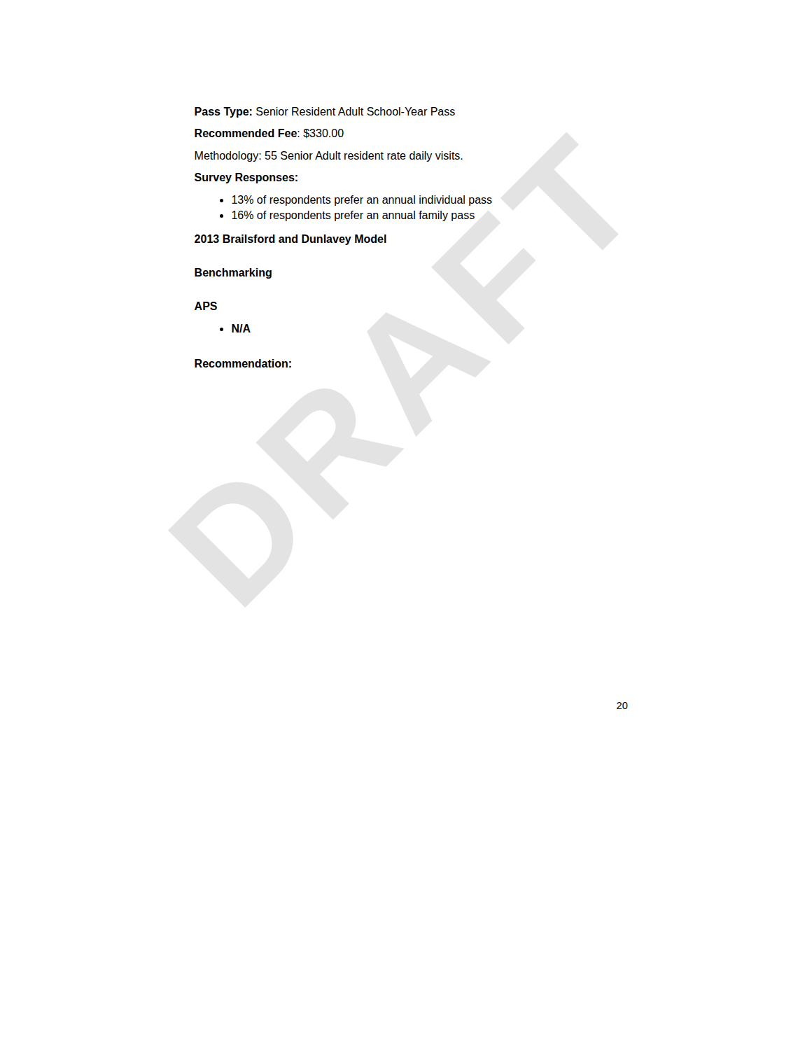DRAFT
Pass Type: Senior Resident Adult School-Year Pass
Recommended Fee: $330.00
Methodology: 55 Senior Adult resident rate daily visits.
Survey Responses:
13% of respondents prefer an annual individual pass
16% of respondents prefer an annual family pass
2013 Brailsford and Dunlavey Model
Benchmarking
APS
N/A
Recommendation:
20